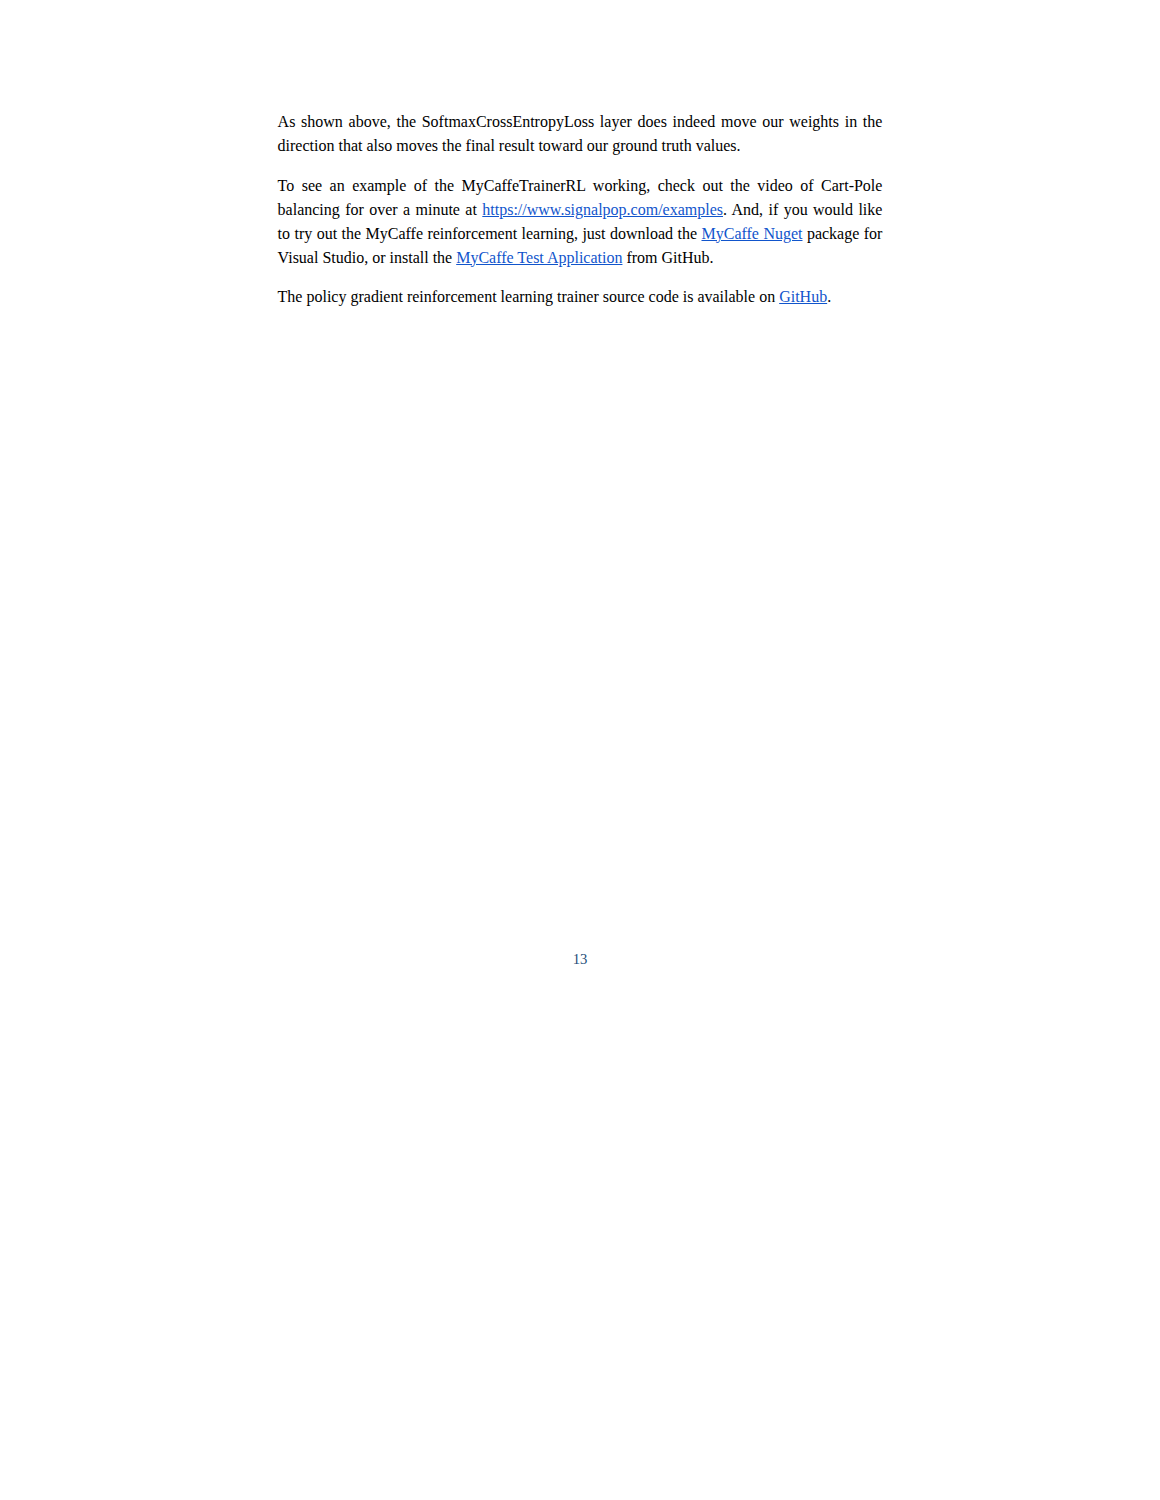As shown above, the SoftmaxCrossEntropyLoss layer does indeed move our weights in the direction that also moves the final result toward our ground truth values.
To see an example of the MyCaffeTrainerRL working, check out the video of Cart-Pole balancing for over a minute at https://www.signalpop.com/examples. And, if you would like to try out the MyCaffe reinforcement learning, just download the MyCaffe Nuget package for Visual Studio, or install the MyCaffe Test Application from GitHub.
The policy gradient reinforcement learning trainer source code is available on GitHub.
13